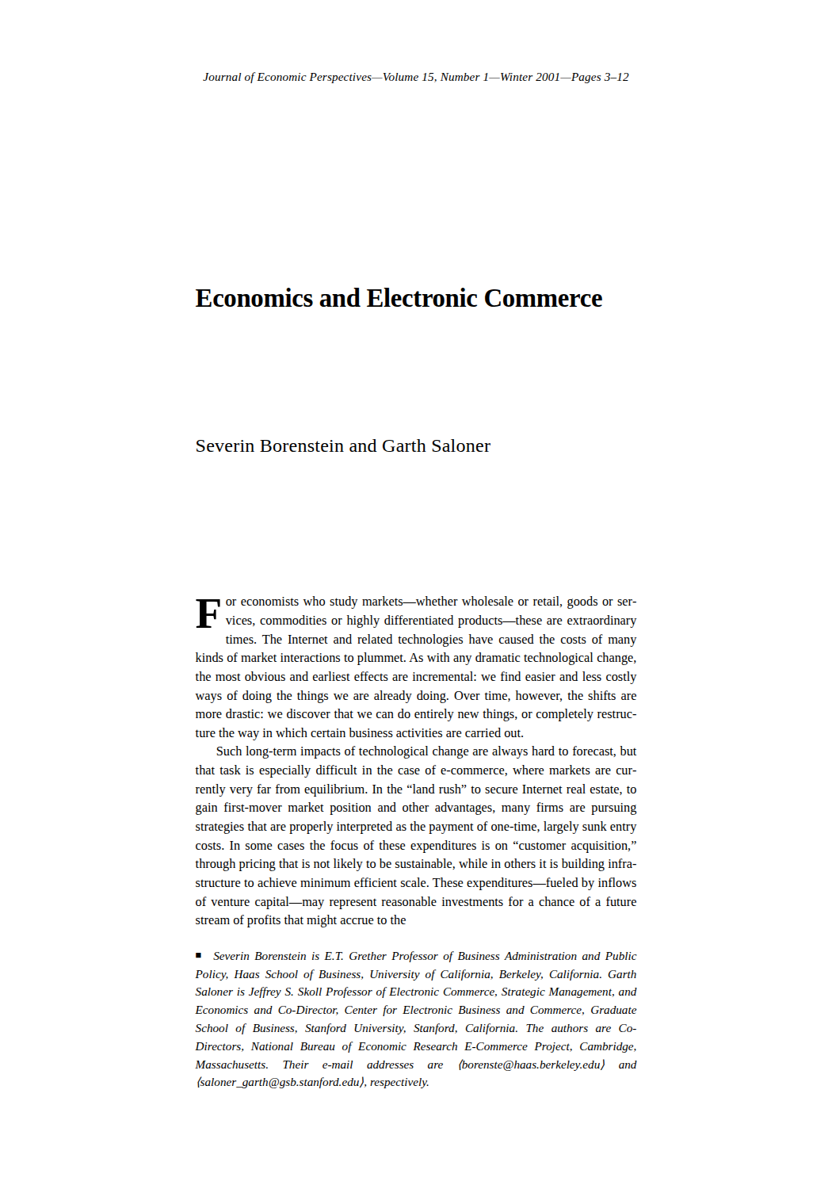Journal of Economic Perspectives—Volume 15, Number 1—Winter 2001—Pages 3–12
Economics and Electronic Commerce
Severin Borenstein and Garth Saloner
For economists who study markets—whether wholesale or retail, goods or services, commodities or highly differentiated products—these are extraordinary times. The Internet and related technologies have caused the costs of many kinds of market interactions to plummet. As with any dramatic technological change, the most obvious and earliest effects are incremental: we find easier and less costly ways of doing the things we are already doing. Over time, however, the shifts are more drastic: we discover that we can do entirely new things, or completely restructure the way in which certain business activities are carried out.
Such long-term impacts of technological change are always hard to forecast, but that task is especially difficult in the case of e-commerce, where markets are currently very far from equilibrium. In the “land rush” to secure Internet real estate, to gain first-mover market position and other advantages, many firms are pursuing strategies that are properly interpreted as the payment of one-time, largely sunk entry costs. In some cases the focus of these expenditures is on “customer acquisition,” through pricing that is not likely to be sustainable, while in others it is building infrastructure to achieve minimum efficient scale. These expenditures—fueled by inflows of venture capital—may represent reasonable investments for a chance of a future stream of profits that might accrue to the
■ Severin Borenstein is E.T. Grether Professor of Business Administration and Public Policy, Haas School of Business, University of California, Berkeley, California. Garth Saloner is Jeffrey S. Skoll Professor of Electronic Commerce, Strategic Management, and Economics and Co-Director, Center for Electronic Business and Commerce, Graduate School of Business, Stanford University, Stanford, California. The authors are Co-Directors, National Bureau of Economic Research E-Commerce Project, Cambridge, Massachusetts. Their e-mail addresses are ⟨borenste@haas.berkeley.edu⟩ and ⟨saloner_garth@gsb.stanford.edu⟩, respectively.